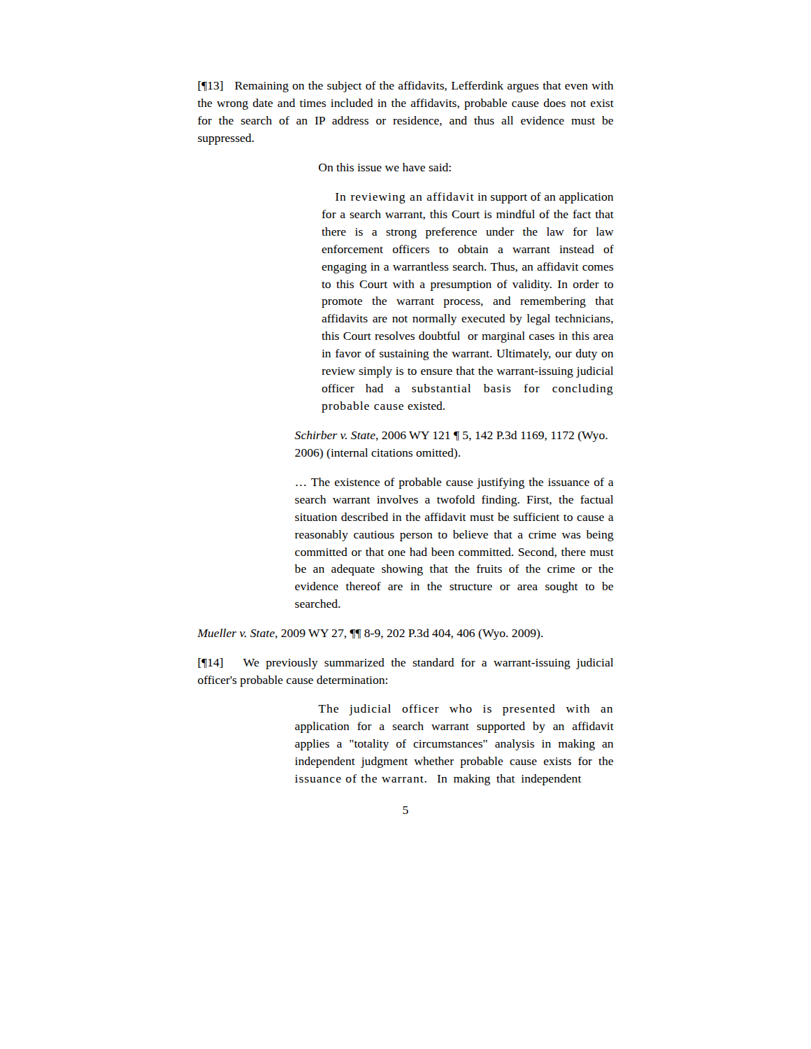[¶13] Remaining on the subject of the affidavits, Lefferdink argues that even with the wrong date and times included in the affidavits, probable cause does not exist for the search of an IP address or residence, and thus all evidence must be suppressed.
On this issue we have said:
In reviewing an affidavit in support of an application for a search warrant, this Court is mindful of the fact that there is a strong preference under the law for law enforcement officers to obtain a warrant instead of engaging in a warrantless search. Thus, an affidavit comes to this Court with a presumption of validity. In order to promote the warrant process, and remembering that affidavits are not normally executed by legal technicians, this Court resolves doubtful or marginal cases in this area in favor of sustaining the warrant. Ultimately, our duty on review simply is to ensure that the warrant-issuing judicial officer had a substantial basis for concluding probable cause existed.
Schirber v. State, 2006 WY 121 ¶ 5, 142 P.3d 1169, 1172 (Wyo. 2006) (internal citations omitted).
… The existence of probable cause justifying the issuance of a search warrant involves a twofold finding. First, the factual situation described in the affidavit must be sufficient to cause a reasonably cautious person to believe that a crime was being committed or that one had been committed. Second, there must be an adequate showing that the fruits of the crime or the evidence thereof are in the structure or area sought to be searched.
Mueller v. State, 2009 WY 27, ¶¶ 8-9, 202 P.3d 404, 406 (Wyo. 2009).
[¶14] We previously summarized the standard for a warrant-issuing judicial officer's probable cause determination:
The judicial officer who is presented with an application for a search warrant supported by an affidavit applies a "totality of circumstances" analysis in making an independent judgment whether probable cause exists for the issuance of the warrant. In making that independent
5